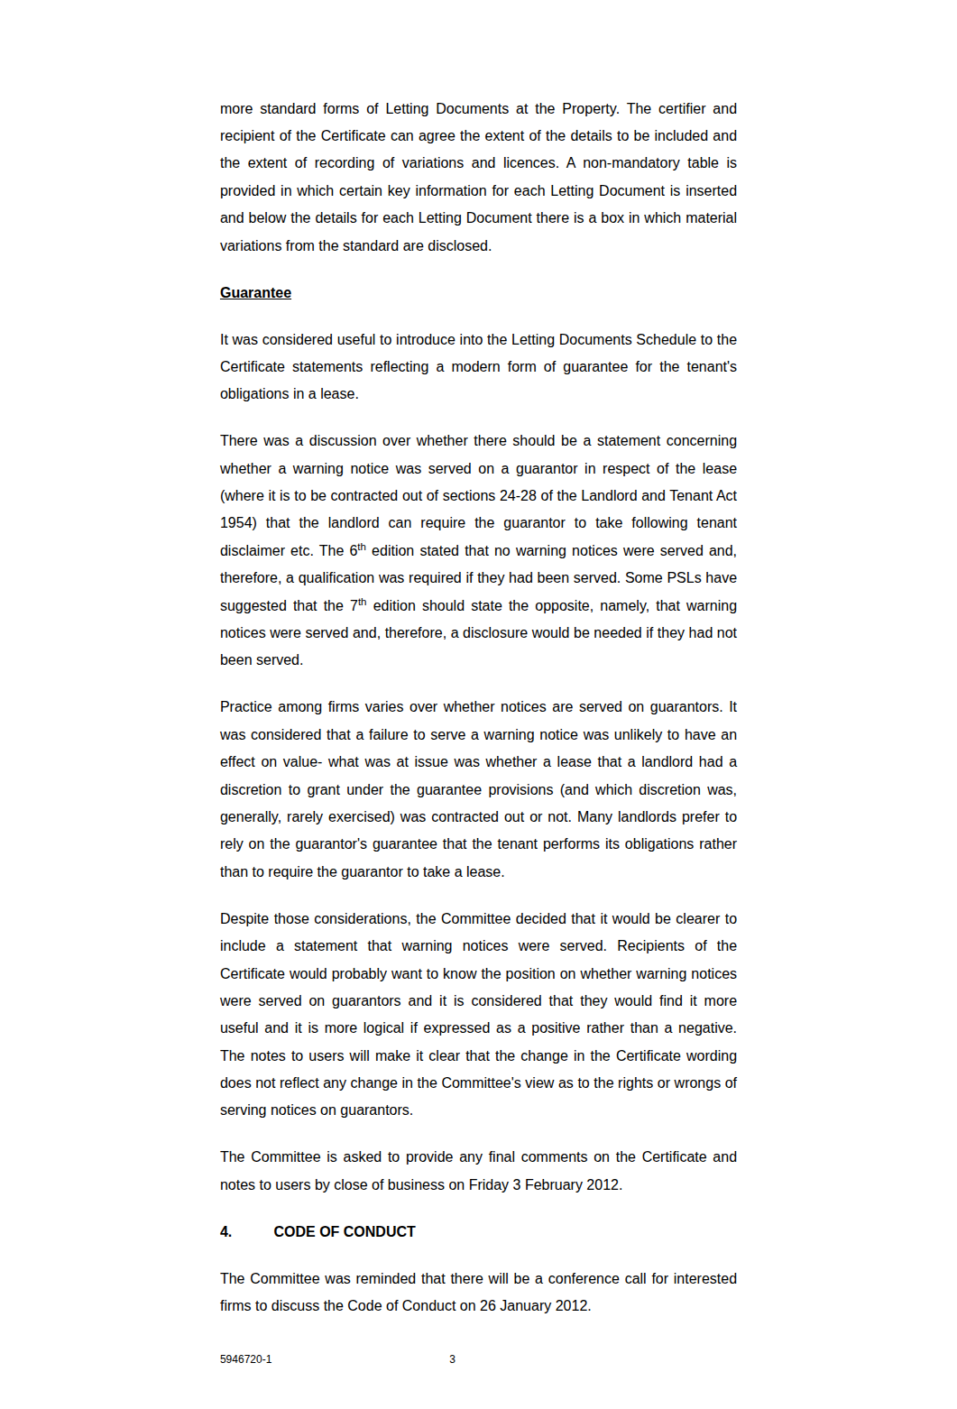more standard forms of Letting Documents at the Property. The certifier and recipient of the Certificate can agree the extent of the details to be included and the extent of recording of variations and licences. A non-mandatory table is provided in which certain key information for each Letting Document is inserted and below the details for each Letting Document there is a box in which material variations from the standard are disclosed.
Guarantee
It was considered useful to introduce into the Letting Documents Schedule to the Certificate statements reflecting a modern form of guarantee for the tenant's obligations in a lease.
There was a discussion over whether there should be a statement concerning whether a warning notice was served on a guarantor in respect of the lease (where it is to be contracted out of sections 24-28 of the Landlord and Tenant Act 1954) that the landlord can require the guarantor to take following tenant disclaimer etc. The 6th edition stated that no warning notices were served and, therefore, a qualification was required if they had been served. Some PSLs have suggested that the 7th edition should state the opposite, namely, that warning notices were served and, therefore, a disclosure would be needed if they had not been served.
Practice among firms varies over whether notices are served on guarantors. It was considered that a failure to serve a warning notice was unlikely to have an effect on value- what was at issue was whether a lease that a landlord had a discretion to grant under the guarantee provisions (and which discretion was, generally, rarely exercised) was contracted out or not. Many landlords prefer to rely on the guarantor's guarantee that the tenant performs its obligations rather than to require the guarantor to take a lease.
Despite those considerations, the Committee decided that it would be clearer to include a statement that warning notices were served. Recipients of the Certificate would probably want to know the position on whether warning notices were served on guarantors and it is considered that they would find it more useful and it is more logical if expressed as a positive rather than a negative. The notes to users will make it clear that the change in the Certificate wording does not reflect any change in the Committee's view as to the rights or wrongs of serving notices on guarantors.
The Committee is asked to provide any final comments on the Certificate and notes to users by close of business on Friday 3 February 2012.
4. Code of Conduct
The Committee was reminded that there will be a conference call for interested firms to discuss the Code of Conduct on 26 January 2012.
5946720-1 3